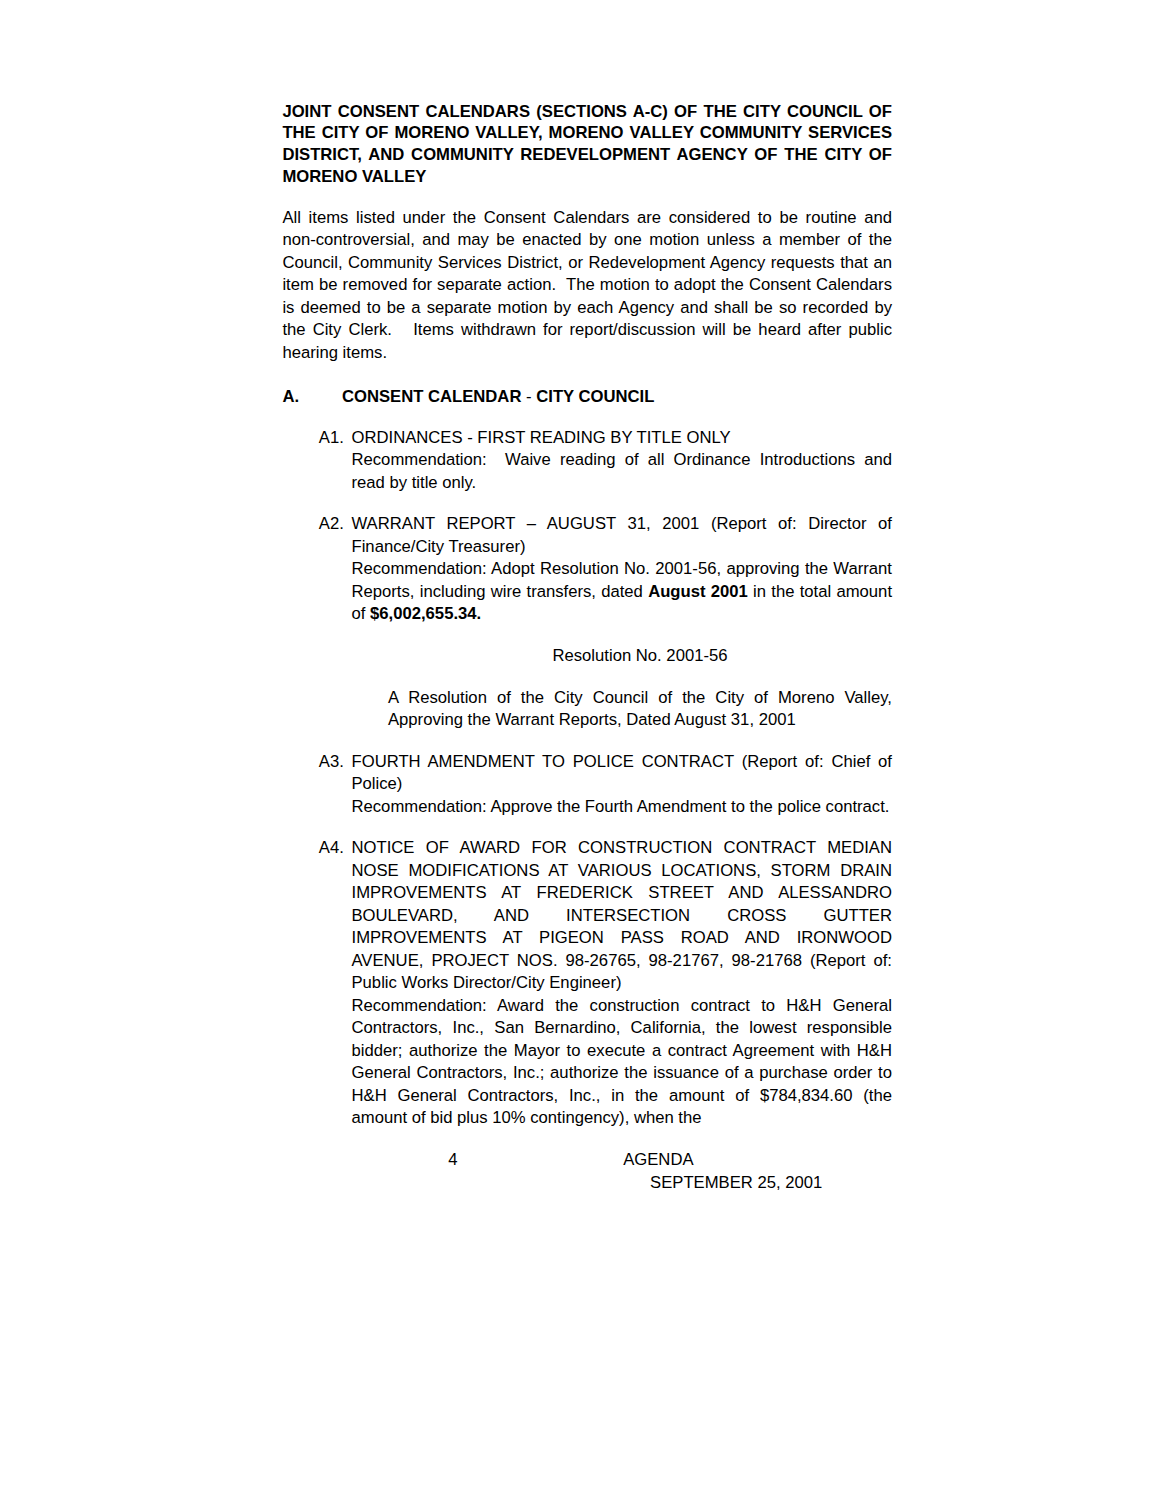JOINT CONSENT CALENDARS (SECTIONS A-C) OF THE CITY COUNCIL OF THE CITY OF MORENO VALLEY, MORENO VALLEY COMMUNITY SERVICES DISTRICT, AND COMMUNITY REDEVELOPMENT AGENCY OF THE CITY OF MORENO VALLEY
All items listed under the Consent Calendars are considered to be routine and non-controversial, and may be enacted by one motion unless a member of the Council, Community Services District, or Redevelopment Agency requests that an item be removed for separate action. The motion to adopt the Consent Calendars is deemed to be a separate motion by each Agency and shall be so recorded by the City Clerk. Items withdrawn for report/discussion will be heard after public hearing items.
A. CONSENT CALENDAR - CITY COUNCIL
A1.
ORDINANCES - FIRST READING BY TITLE ONLY
Recommendation: Waive reading of all Ordinance Introductions and read by title only.
A2.
WARRANT REPORT – AUGUST 31, 2001 (Report of: Director of Finance/City Treasurer)
Recommendation: Adopt Resolution No. 2001-56, approving the Warrant Reports, including wire transfers, dated August 2001 in the total amount of $6,002,655.34.
Resolution No. 2001-56
A Resolution of the City Council of the City of Moreno Valley, Approving the Warrant Reports, Dated August 31, 2001
A3.
FOURTH AMENDMENT TO POLICE CONTRACT (Report of: Chief of Police)
Recommendation: Approve the Fourth Amendment to the police contract.
A4.
NOTICE OF AWARD FOR CONSTRUCTION CONTRACT MEDIAN NOSE MODIFICATIONS AT VARIOUS LOCATIONS, STORM DRAIN IMPROVEMENTS AT FREDERICK STREET AND ALESSANDRO BOULEVARD, AND INTERSECTION CROSS GUTTER IMPROVEMENTS AT PIGEON PASS ROAD AND IRONWOOD AVENUE, PROJECT NOS. 98-26765, 98-21767, 98-21768 (Report of: Public Works Director/City Engineer)
Recommendation: Award the construction contract to H&H General Contractors, Inc., San Bernardino, California, the lowest responsible bidder; authorize the Mayor to execute a contract Agreement with H&H General Contractors, Inc.; authorize the issuance of a purchase order to H&H General Contractors, Inc., in the amount of $784,834.60 (the amount of bid plus 10% contingency), when the
4
AGENDA SEPTEMBER 25, 2001